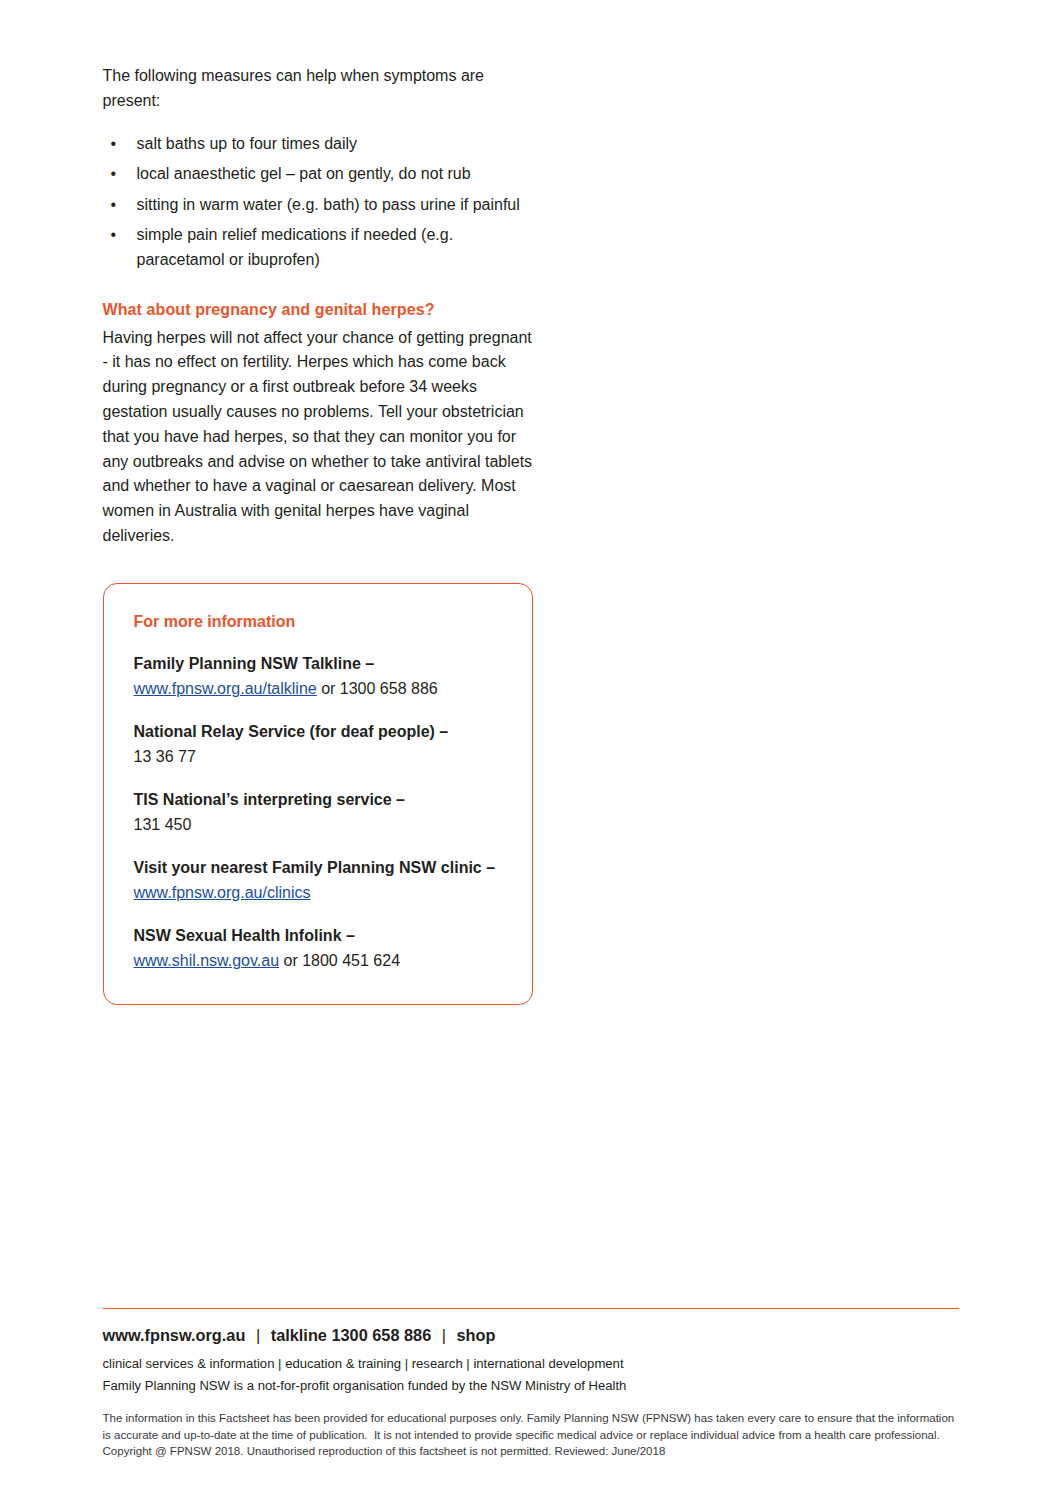The following measures can help when symptoms are present:
salt baths up to four times daily
local anaesthetic gel – pat on gently, do not rub
sitting in warm water (e.g. bath) to pass urine if painful
simple pain relief medications if needed (e.g. paracetamol or ibuprofen)
What about pregnancy and genital herpes?
Having herpes will not affect your chance of getting pregnant - it has no effect on fertility. Herpes which has come back during pregnancy or a first outbreak before 34 weeks gestation usually causes no problems. Tell your obstetrician that you have had herpes, so that they can monitor you for any outbreaks and advise on whether to take antiviral tablets and whether to have a vaginal or caesarean delivery. Most women in Australia with genital herpes have vaginal deliveries.
For more information
Family Planning NSW Talkline – www.fpnsw.org.au/talkline or 1300 658 886
National Relay Service (for deaf people) – 13 36 77
TIS National’s interpreting service – 131 450
Visit your nearest Family Planning NSW clinic – www.fpnsw.org.au/clinics
NSW Sexual Health Infolink – www.shil.nsw.gov.au or 1800 451 624
www.fpnsw.org.au | talkline 1300 658 886 | shop
clinical services & information | education & training | research | international development
Family Planning NSW is a not-for-profit organisation funded by the NSW Ministry of Health
The information in this Factsheet has been provided for educational purposes only. Family Planning NSW (FPNSW) has taken every care to ensure that the information is accurate and up-to-date at the time of publication. It is not intended to provide specific medical advice or replace individual advice from a health care professional. Copyright @ FPNSW 2018. Unauthorised reproduction of this factsheet is not permitted. Reviewed: June/2018